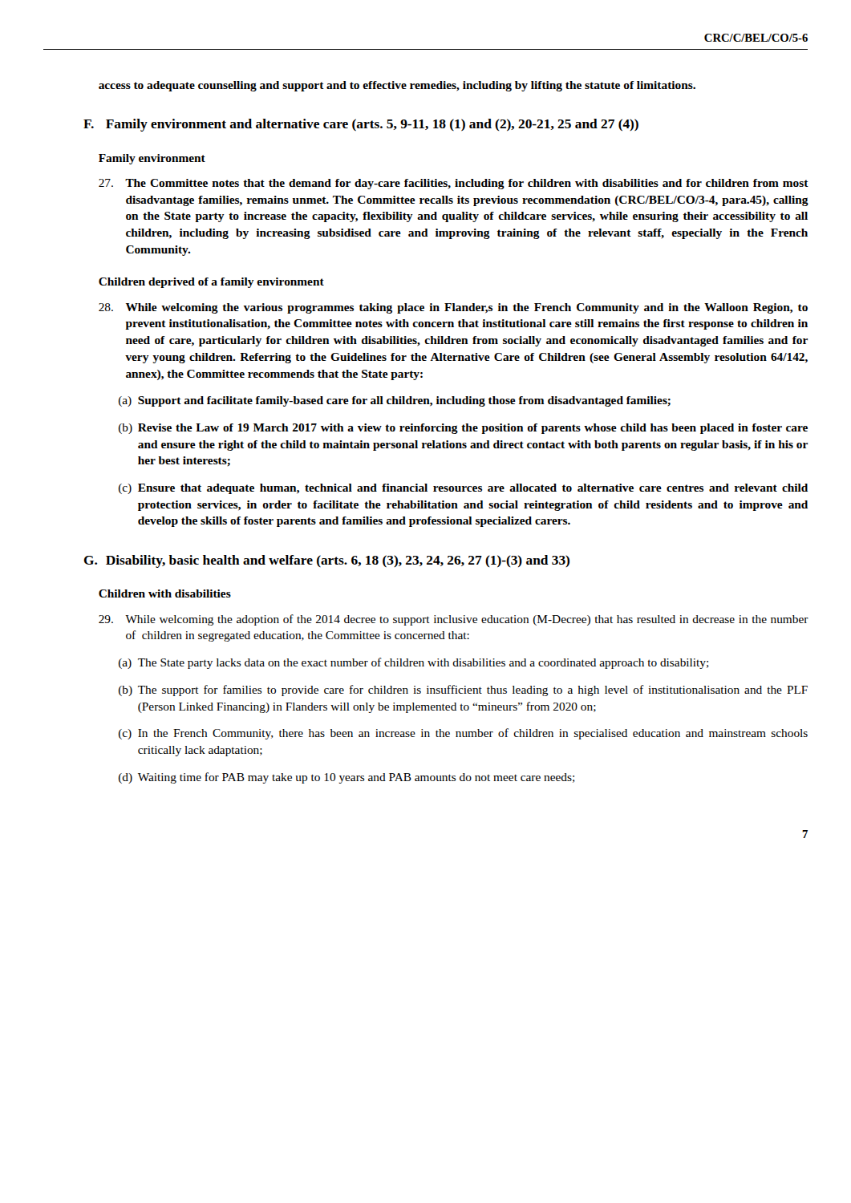CRC/C/BEL/CO/5-6
access to adequate counselling and support and to effective remedies, including by lifting the statute of limitations.
F. Family environment and alternative care (arts. 5, 9-11, 18 (1) and (2), 20-21, 25 and 27 (4))
Family environment
27.
The Committee notes that the demand for day-care facilities, including for children with disabilities and for children from most disadvantage families, remains unmet. The Committee recalls its previous recommendation (CRC/BEL/CO/3-4, para.45), calling on the State party to increase the capacity, flexibility and quality of childcare services, while ensuring their accessibility to all children, including by increasing subsidised care and improving training of the relevant staff, especially in the French Community.
Children deprived of a family environment
28.
While welcoming the various programmes taking place in Flander,s in the French Community and in the Walloon Region, to prevent institutionalisation, the Committee notes with concern that institutional care still remains the first response to children in need of care, particularly for children with disabilities, children from socially and economically disadvantaged families and for very young children. Referring to the Guidelines for the Alternative Care of Children (see General Assembly resolution 64/142, annex), the Committee recommends that the State party:
(a)
Support and facilitate family-based care for all children, including those from disadvantaged families;
(b)
Revise the Law of 19 March 2017 with a view to reinforcing the position of parents whose child has been placed in foster care and ensure the right of the child to maintain personal relations and direct contact with both parents on regular basis, if in his or her best interests;
(c)
Ensure that adequate human, technical and financial resources are allocated to alternative care centres and relevant child protection services, in order to facilitate the rehabilitation and social reintegration of child residents and to improve and develop the skills of foster parents and families and professional specialized carers.
G. Disability, basic health and welfare (arts. 6, 18 (3), 23, 24, 26, 27 (1)-(3) and 33)
Children with disabilities
29.
While welcoming the adoption of the 2014 decree to support inclusive education (M-Decree) that has resulted in decrease in the number of children in segregated education, the Committee is concerned that:
(a)
The State party lacks data on the exact number of children with disabilities and a coordinated approach to disability;
(b)
The support for families to provide care for children is insufficient thus leading to a high level of institutionalisation and the PLF (Person Linked Financing) in Flanders will only be implemented to “mineurs” from 2020 on;
(c)
In the French Community, there has been an increase in the number of children in specialised education and mainstream schools critically lack adaptation;
(d)
Waiting time for PAB may take up to 10 years and PAB amounts do not meet care needs;
7